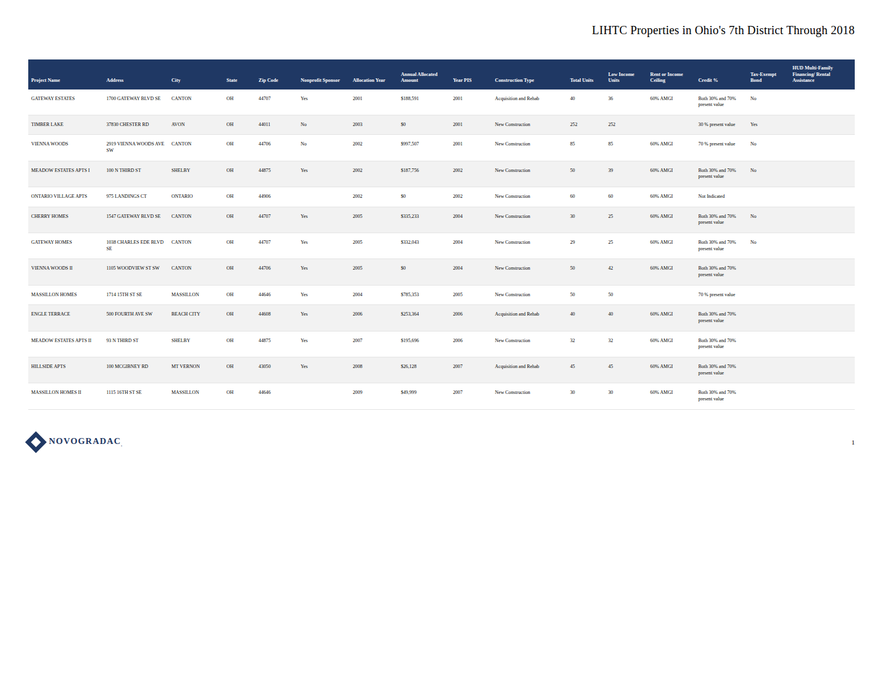LIHTC Properties in Ohio's 7th District Through 2018
| Project Name | Address | City | State | Zip Code | Nonprofit Sponsor | Allocation Year | Annual Allocated Amount | Year PIS | Construction Type | Total Units | Low Income Units | Rent or Income Ceiling | Credit % | Tax-Exempt Bond | HUD Multi-Family Financing/ Rental Assistance |
| --- | --- | --- | --- | --- | --- | --- | --- | --- | --- | --- | --- | --- | --- | --- | --- |
| GATEWAY ESTATES | 1700 GATEWAY BLVD SE | CANTON | OH | 44707 | Yes | 2001 | $188,591 | 2001 | Acquisition and Rehab | 40 | 36 | 60% AMGI | Both 30% and 70% present value | No | |
| TIMBER LAKE | 37830 CHESTER RD | AVON | OH | 44011 | No | 2003 | $0 | 2001 | New Construction | 252 | 252 | | 30 % present value | Yes | |
| VIENNA WOODS | 2919 VIENNA WOODS AVE SW | CANTON | OH | 44706 | No | 2002 | $997,507 | 2001 | New Construction | 85 | 85 | 60% AMGI | 70 % present value | No | |
| MEADOW ESTATES APTS I | 100 N THIRD ST | SHELBY | OH | 44875 | Yes | 2002 | $187,756 | 2002 | New Construction | 50 | 39 | 60% AMGI | Both 30% and 70% present value | No | |
| ONTARIO VILLAGE APTS | 975 LANDINGS CT | ONTARIO | OH | 44906 | | 2002 | $0 | 2002 | New Construction | 60 | 60 | 60% AMGI | Not Indicated | | |
| CHERRY HOMES | 1547 GATEWAY BLVD SE | CANTON | OH | 44707 | Yes | 2005 | $335,233 | 2004 | New Construction | 30 | 25 | 60% AMGI | Both 30% and 70% present value | No | |
| GATEWAY HOMES | 1038 CHARLES EDE BLVD SE | CANTON | OH | 44707 | Yes | 2005 | $332,043 | 2004 | New Construction | 29 | 25 | 60% AMGI | Both 30% and 70% present value | No | |
| VIENNA WOODS II | 1105 WOODVIEW ST SW | CANTON | OH | 44706 | Yes | 2005 | $0 | 2004 | New Construction | 50 | 42 | 60% AMGI | Both 30% and 70% present value | | |
| MASSILLON HOMES | 1714 15TH ST SE | MASSILLON | OH | 44646 | Yes | 2004 | $785,353 | 2005 | New Construction | 50 | 50 | | 70 % present value | | |
| ENGLE TERRACE | 500 FOURTH AVE SW | BEACH CITY | OH | 44608 | Yes | 2006 | $253,364 | 2006 | Acquisition and Rehab | 40 | 40 | 60% AMGI | Both 30% and 70% present value | | |
| MEADOW ESTATES APTS II | 93 N THIRD ST | SHELBY | OH | 44875 | Yes | 2007 | $195,696 | 2006 | New Construction | 32 | 32 | 60% AMGI | Both 30% and 70% present value | | |
| HILLSIDE APTS | 100 MCGIBNEY RD | MT VERNON | OH | 43050 | Yes | 2008 | $26,128 | 2007 | Acquisition and Rehab | 45 | 45 | 60% AMGI | Both 30% and 70% present value | | |
| MASSILLON HOMES II | 1115 16TH ST SE | MASSILLON | OH | 44646 | | 2009 | $49,999 | 2007 | New Construction | 30 | 30 | 60% AMGI | Both 30% and 70% present value | | |
NOVOGRADAC.
1